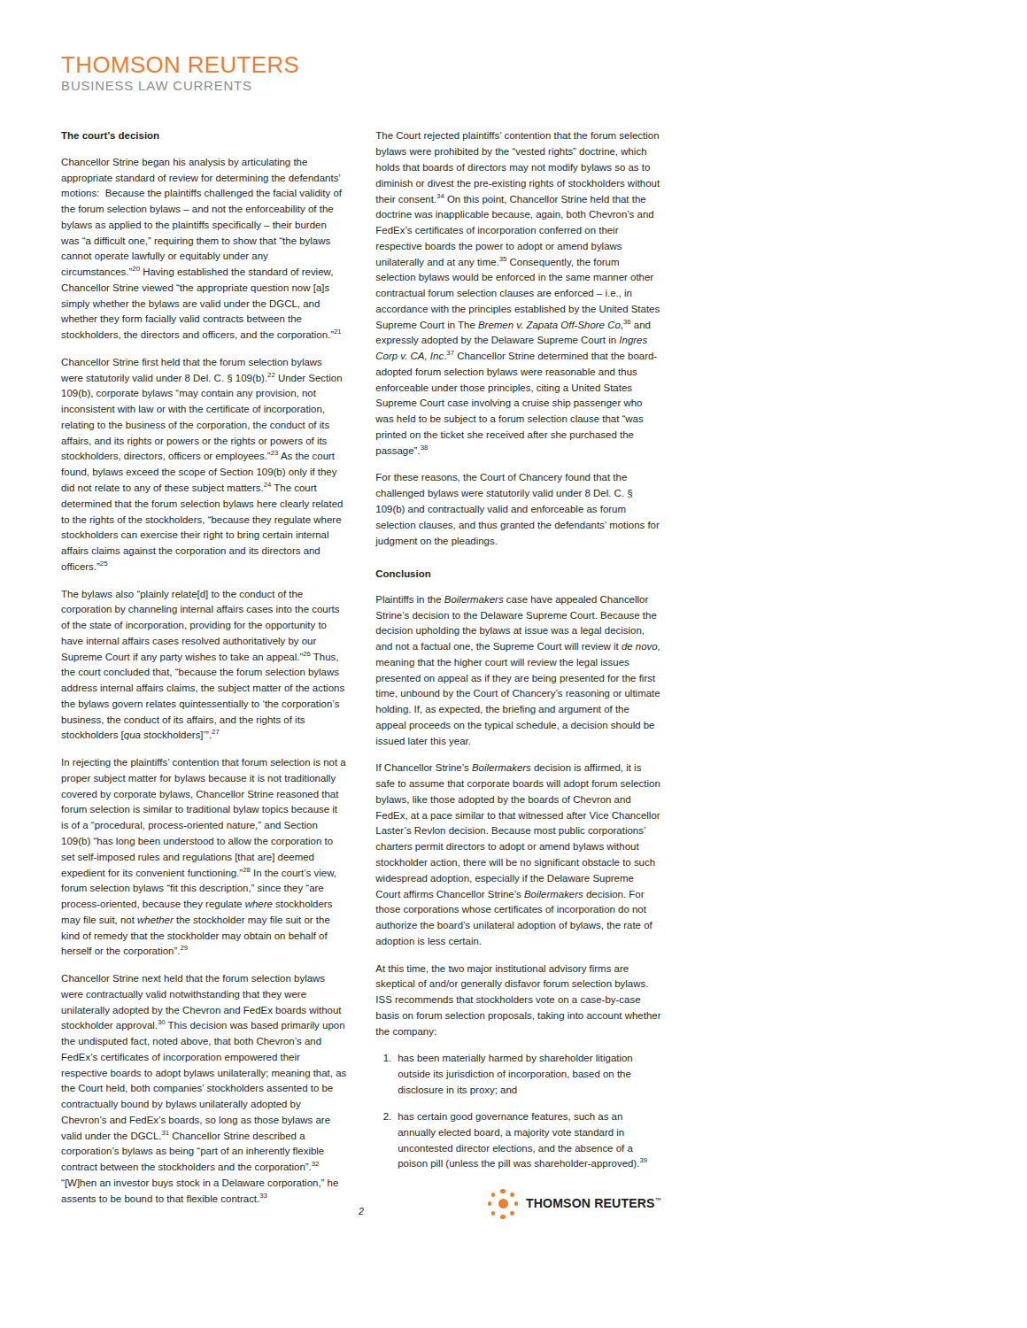THOMSON REUTERS
BUSINESS LAW CURRENTS
The court’s decision
Chancellor Strine began his analysis by articulating the appropriate standard of review for determining the defendants’ motions: Because the plaintiffs challenged the facial validity of the forum selection bylaws – and not the enforceability of the bylaws as applied to the plaintiffs specifically – their burden was “a difficult one,” requiring them to show that “the bylaws cannot operate lawfully or equitably under any circumstances.”20 Having established the standard of review, Chancellor Strine viewed “the appropriate question now [a]s simply whether the bylaws are valid under the DGCL, and whether they form facially valid contracts between the stockholders, the directors and officers, and the corporation.”21
Chancellor Strine first held that the forum selection bylaws were statutorily valid under 8 Del. C. § 109(b).22 Under Section 109(b), corporate bylaws “may contain any provision, not inconsistent with law or with the certificate of incorporation, relating to the business of the corporation, the conduct of its affairs, and its rights or powers or the rights or powers of its stockholders, directors, officers or employees.”23 As the court found, bylaws exceed the scope of Section 109(b) only if they did not relate to any of these subject matters.24 The court determined that the forum selection bylaws here clearly related to the rights of the stockholders, “because they regulate where stockholders can exercise their right to bring certain internal affairs claims against the corporation and its directors and officers.”25
The bylaws also “plainly relate[d] to the conduct of the corporation by channeling internal affairs cases into the courts of the state of incorporation, providing for the opportunity to have internal affairs cases resolved authoritatively by our Supreme Court if any party wishes to take an appeal.”26 Thus, the court concluded that, “because the forum selection bylaws address internal affairs claims, the subject matter of the actions the bylaws govern relates quintessentially to ‘the corporation’s business, the conduct of its affairs, and the rights of its stockholders [qua stockholders]’”.27
In rejecting the plaintiffs’ contention that forum selection is not a proper subject matter for bylaws because it is not traditionally covered by corporate bylaws, Chancellor Strine reasoned that forum selection is similar to traditional bylaw topics because it is of a “procedural, process-oriented nature,” and Section 109(b) “has long been understood to allow the corporation to set self-imposed rules and regulations [that are] deemed expedient for its convenient functioning.”28 In the court’s view, forum selection bylaws “fit this description,” since they “are process-oriented, because they regulate where stockholders may file suit, not whether the stockholder may file suit or the kind of remedy that the stockholder may obtain on behalf of herself or the corporation”.29
Chancellor Strine next held that the forum selection bylaws were contractually valid notwithstanding that they were unilaterally adopted by the Chevron and FedEx boards without stockholder approval.30 This decision was based primarily upon the undisputed fact, noted above, that both Chevron’s and FedEx’s certificates of incorporation empowered their respective boards to adopt bylaws unilaterally; meaning that, as the Court held, both companies’ stockholders assented to be contractually bound by bylaws unilaterally adopted by Chevron’s and FedEx’s boards, so long as those bylaws are valid under the DGCL.31 Chancellor Strine described a corporation’s bylaws as being “part of an inherently flexible contract between the stockholders and the corporation”.32 “[W]hen an investor buys stock in a Delaware corporation,” he assents to be bound to that flexible contract.33
The Court rejected plaintiffs’ contention that the forum selection bylaws were prohibited by the “vested rights” doctrine, which holds that boards of directors may not modify bylaws so as to diminish or divest the pre-existing rights of stockholders without their consent.34 On this point, Chancellor Strine held that the doctrine was inapplicable because, again, both Chevron’s and FedEx’s certificates of incorporation conferred on their respective boards the power to adopt or amend bylaws unilaterally and at any time.35 Consequently, the forum selection bylaws would be enforced in the same manner other contractual forum selection clauses are enforced – i.e., in accordance with the principles established by the United States Supreme Court in The Bremen v. Zapata Off-Shore Co,36 and expressly adopted by the Delaware Supreme Court in Ingres Corp v. CA, Inc.37 Chancellor Strine determined that the board-adopted forum selection bylaws were reasonable and thus enforceable under those principles, citing a United States Supreme Court case involving a cruise ship passenger who was held to be subject to a forum selection clause that “was printed on the ticket she received after she purchased the passage”.38
For these reasons, the Court of Chancery found that the challenged bylaws were statutorily valid under 8 Del. C. § 109(b) and contractually valid and enforceable as forum selection clauses, and thus granted the defendants’ motions for judgment on the pleadings.
Conclusion
Plaintiffs in the Boilermakers case have appealed Chancellor Strine’s decision to the Delaware Supreme Court. Because the decision upholding the bylaws at issue was a legal decision, and not a factual one, the Supreme Court will review it de novo, meaning that the higher court will review the legal issues presented on appeal as if they are being presented for the first time, unbound by the Court of Chancery’s reasoning or ultimate holding. If, as expected, the briefing and argument of the appeal proceeds on the typical schedule, a decision should be issued later this year.
If Chancellor Strine’s Boilermakers decision is affirmed, it is safe to assume that corporate boards will adopt forum selection bylaws, like those adopted by the boards of Chevron and FedEx, at a pace similar to that witnessed after Vice Chancellor Laster’s Revlon decision. Because most public corporations’ charters permit directors to adopt or amend bylaws without stockholder action, there will be no significant obstacle to such widespread adoption, especially if the Delaware Supreme Court affirms Chancellor Strine’s Boilermakers decision. For those corporations whose certificates of incorporation do not authorize the board’s unilateral adoption of bylaws, the rate of adoption is less certain.
At this time, the two major institutional advisory firms are skeptical of and/or generally disfavor forum selection bylaws. ISS recommends that stockholders vote on a case-by-case basis on forum selection proposals, taking into account whether the company:
has been materially harmed by shareholder litigation outside its jurisdiction of incorporation, based on the disclosure in its proxy; and
has certain good governance features, such as an annually elected board, a majority vote standard in uncontested director elections, and the absence of a poison pill (unless the pill was shareholder-approved).39
2
THOMSON REUTERS™